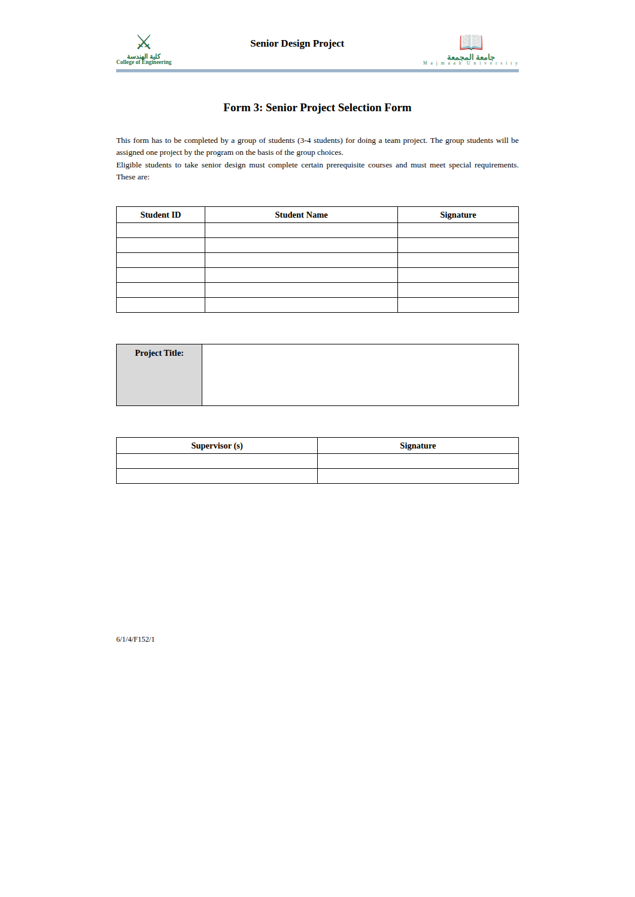⚔
كلية الهندسة
College of Engineering
Senior Design Project
📖
جامعة المجمعة
M a j m a a h U n i v e r s i t y
Form 3: Senior Project Selection Form
This form has to be completed by a group of students (3-4 students) for doing a team project. The group students will be assigned one project by the program on the basis of the group choices.
Eligible students to take senior design must complete certain prerequisite courses and must meet special requirements. These are:
| Student ID | Student Name | Signature |
| --- | --- | --- |
| Project Title: | |
| Supervisor (s) | Signature |
| --- | --- |
6/1/4/F152/1